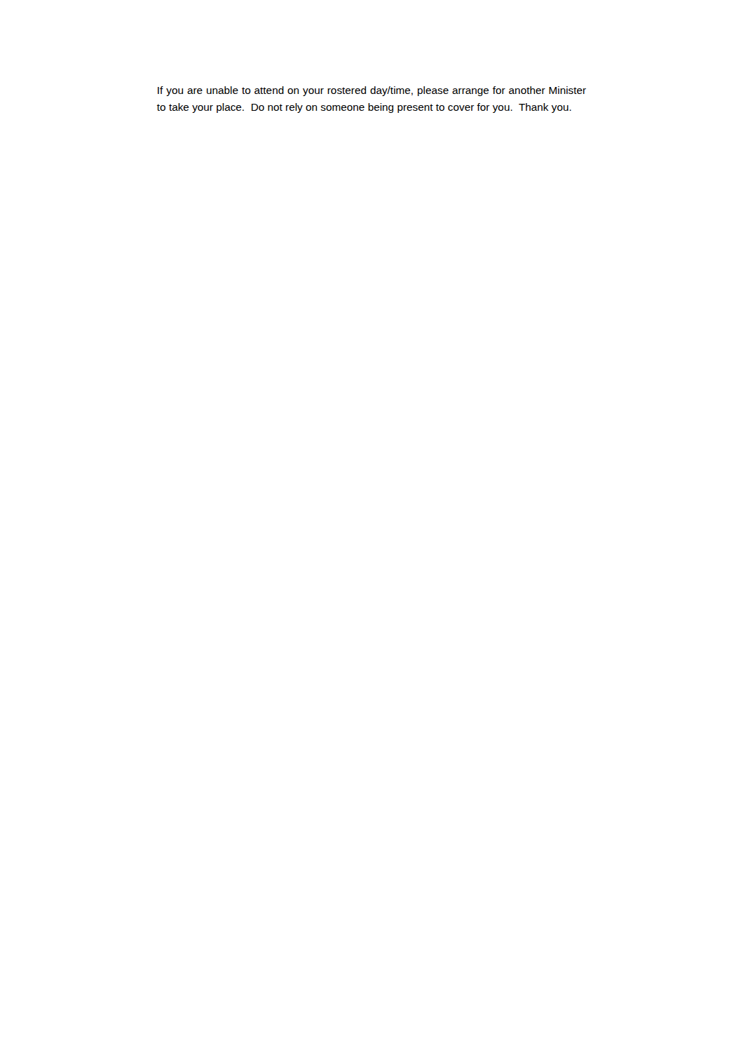If you are unable to attend on your rostered day/time, please arrange for another Minister to take your place. Do not rely on someone being present to cover for you. Thank you.